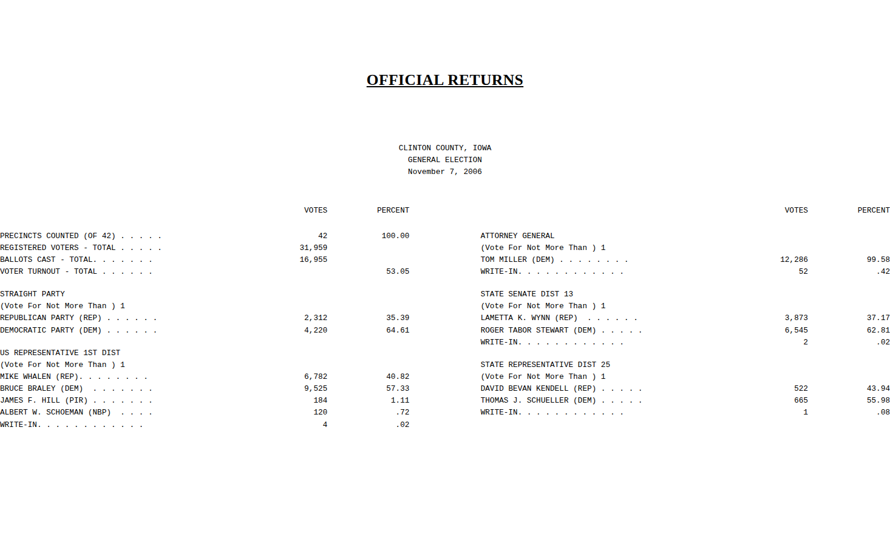OFFICIAL RETURNS
CLINTON COUNTY, IOWA
GENERAL ELECTION
November 7, 2006
| | VOTES | PERCENT |
| PRECINCTS COUNTED (OF 42) . . . . . | 42 | 100.00 |
| REGISTERED VOTERS - TOTAL . . . . . | 31,959 | |
| BALLOTS CAST - TOTAL. . . . . . . | 16,955 | |
| VOTER TURNOUT - TOTAL . . . . . . | | 53.05 |
| STRAIGHT PARTY | | |
| (Vote For Not More Than ) 1 | | |
| REPUBLICAN PARTY (REP) . . . . . . | 2,312 | 35.39 |
| DEMOCRATIC PARTY (DEM) . . . . . . | 4,220 | 64.61 |
| US REPRESENTATIVE 1ST DIST | | |
| (Vote For Not More Than ) 1 | | |
| MIKE WHALEN (REP). . . . . . . . | 6,782 | 40.82 |
| BRUCE BRALEY (DEM) . . . . . . . | 9,525 | 57.33 |
| JAMES F. HILL (PIR) . . . . . . . | 184 | 1.11 |
| ALBERT W. SCHOEMAN (NBP) . . . . | 120 | .72 |
| WRITE-IN. . . . . . . . . . . . | 4 | .02 |
| | VOTES | PERCENT |
| ATTORNEY GENERAL | | |
| (Vote For Not More Than ) 1 | | |
| TOM MILLER (DEM) . . . . . . . . | 12,286 | 99.58 |
| WRITE-IN. . . . . . . . . . . . | 52 | .42 |
| STATE SENATE DIST 13 | | |
| (Vote For Not More Than ) 1 | | |
| LAMETTA K. WYNN (REP) . . . . . . | 3,873 | 37.17 |
| ROGER TABOR STEWART (DEM) . . . . . | 6,545 | 62.81 |
| WRITE-IN. . . . . . . . . . . . | 2 | .02 |
| STATE REPRESENTATIVE DIST 25 | | |
| (Vote For Not More Than ) 1 | | |
| DAVID BEVAN KENDELL (REP) . . . . . | 522 | 43.94 |
| THOMAS J. SCHUELLER (DEM) . . . . . | 665 | 55.98 |
| WRITE-IN. . . . . . . . . . . . | 1 | .08 |